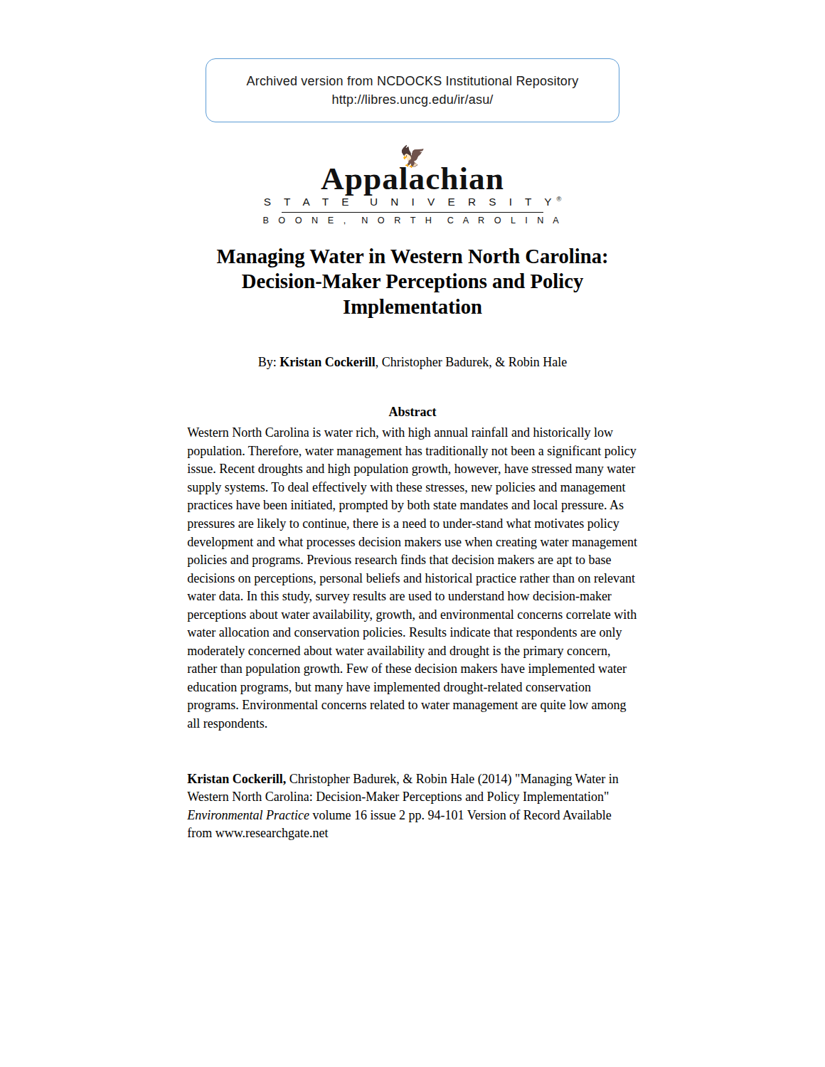Archived version from NCDOCKS Institutional Repository http://libres.uncg.edu/ir/asu/
🦅 Appalachian S T A T E U N I V E R S I T Y®
B O O N E , N O R T H C A R O L I N A
Managing Water in Western North Carolina:
Decision-Maker Perceptions and Policy Implementation
By: Kristan Cockerill, Christopher Badurek, & Robin Hale
Abstract
Western North Carolina is water rich, with high annual rainfall and historically low population. Therefore, water management has traditionally not been a significant policy issue. Recent droughts and high population growth, however, have stressed many water supply systems. To deal effectively with these stresses, new policies and management practices have been initiated, prompted by both state mandates and local pressure. As pressures are likely to continue, there is a need to under-stand what motivates policy development and what processes decision makers use when creating water management policies and programs. Previous research finds that decision makers are apt to base decisions on perceptions, personal beliefs and historical practice rather than on relevant water data. In this study, survey results are used to understand how decision-maker perceptions about water availability, growth, and environmental concerns correlate with water allocation and conservation policies. Results indicate that respondents are only moderately concerned about water availability and drought is the primary concern, rather than population growth. Few of these decision makers have implemented water education programs, but many have implemented drought-related conservation programs. Environmental concerns related to water management are quite low among all respondents.
Kristan Cockerill, Christopher Badurek, & Robin Hale (2014) "Managing Water in Western North Carolina: Decision-Maker Perceptions and Policy Implementation" Environmental Practice volume 16 issue 2 pp. 94-101 Version of Record Available from www.researchgate.net